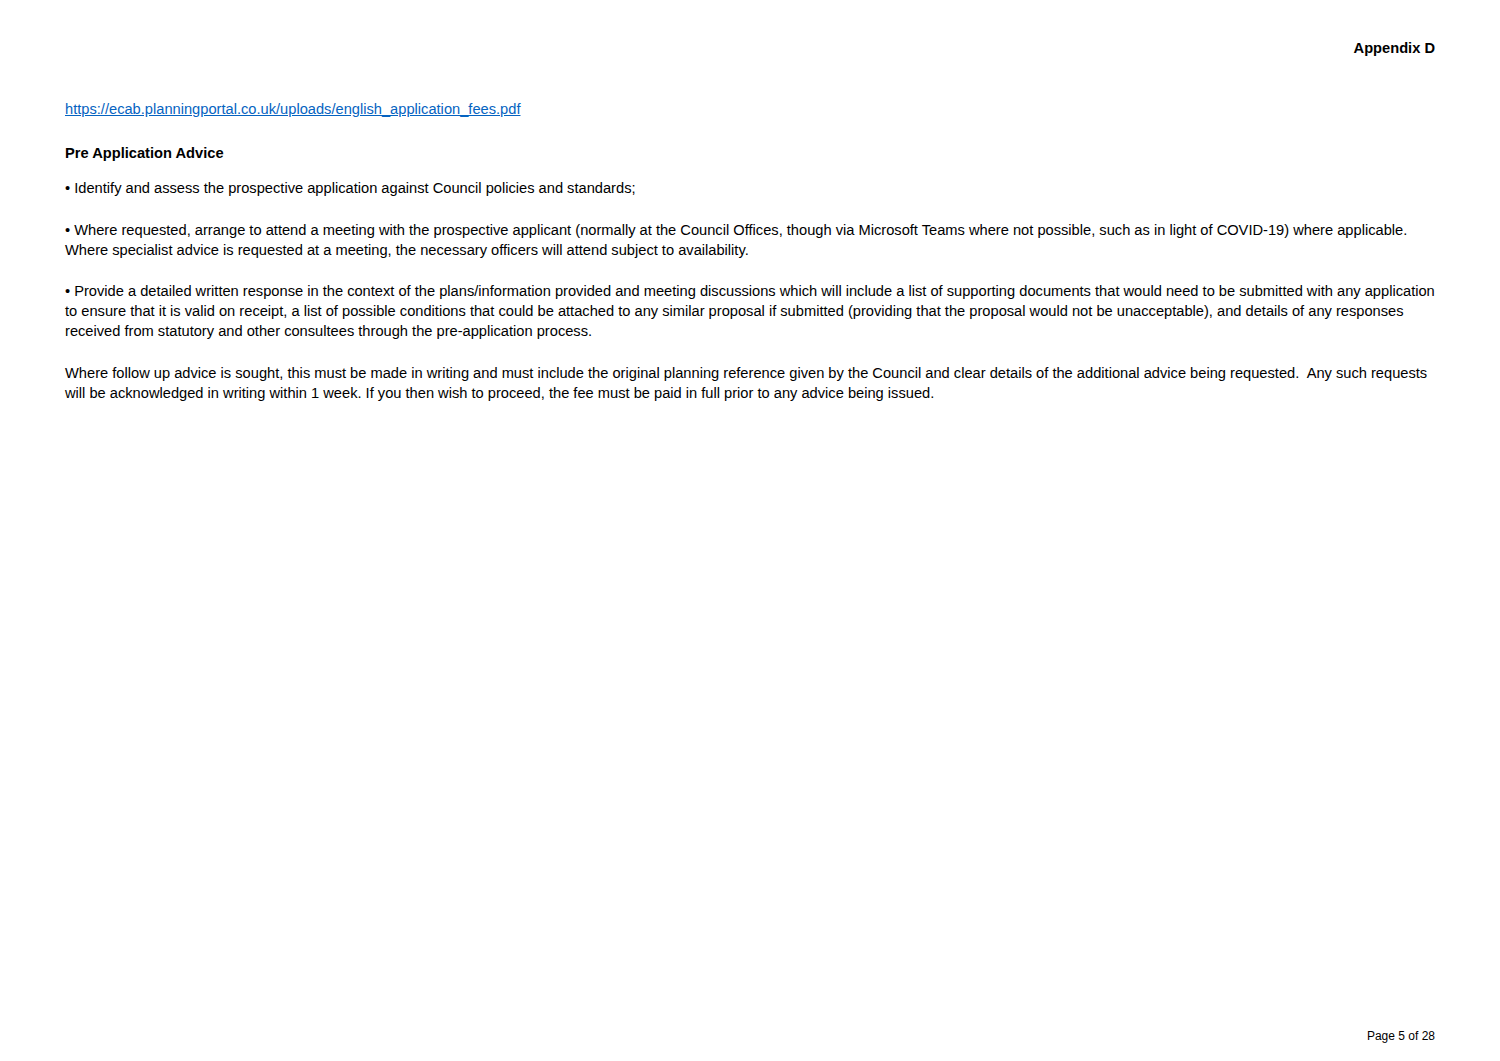Appendix D
https://ecab.planningportal.co.uk/uploads/english_application_fees.pdf
Pre Application Advice
• Identify and assess the prospective application against Council policies and standards;
• Where requested, arrange to attend a meeting with the prospective applicant (normally at the Council Offices, though via Microsoft Teams where not possible, such as in light of COVID-19) where applicable. Where specialist advice is requested at a meeting, the necessary officers will attend subject to availability.
• Provide a detailed written response in the context of the plans/information provided and meeting discussions which will include a list of supporting documents that would need to be submitted with any application to ensure that it is valid on receipt, a list of possible conditions that could be attached to any similar proposal if submitted (providing that the proposal would not be unacceptable), and details of any responses received from statutory and other consultees through the pre-application process.
Where follow up advice is sought, this must be made in writing and must include the original planning reference given by the Council and clear details of the additional advice being requested. Any such requests will be acknowledged in writing within 1 week. If you then wish to proceed, the fee must be paid in full prior to any advice being issued.
Page 5 of 28